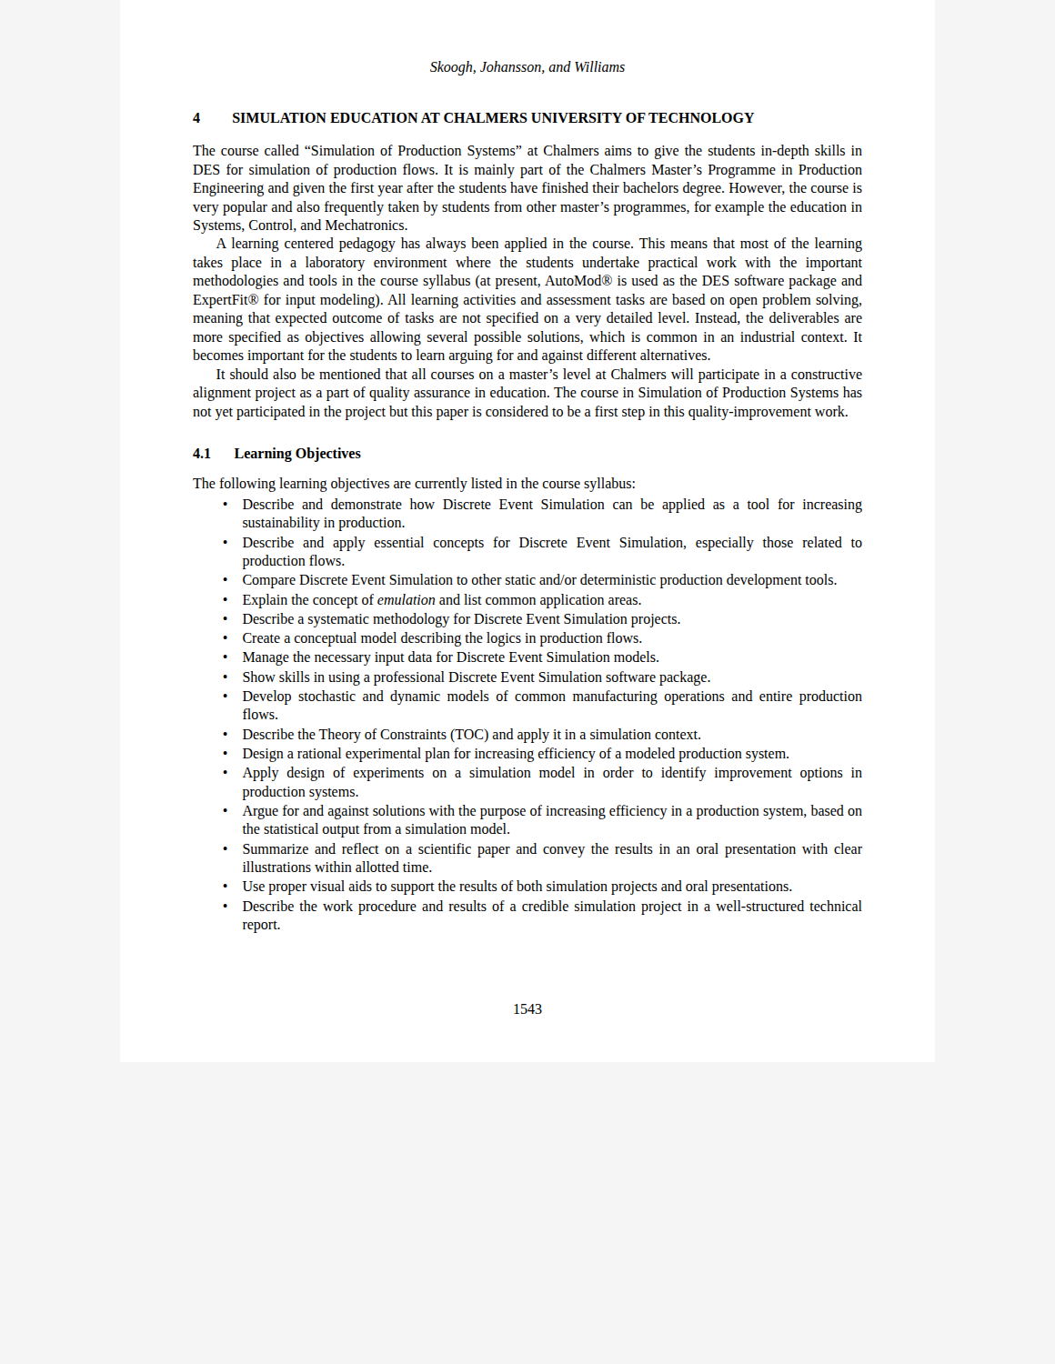Skoogh, Johansson, and Williams
4 Simulation Education at Chalmers University of Technology
The course called “Simulation of Production Systems” at Chalmers aims to give the students in-depth skills in DES for simulation of production flows. It is mainly part of the Chalmers Master’s Programme in Production Engineering and given the first year after the students have finished their bachelors degree. However, the course is very popular and also frequently taken by students from other master’s programmes, for example the education in Systems, Control, and Mechatronics.
A learning centered pedagogy has always been applied in the course. This means that most of the learning takes place in a laboratory environment where the students undertake practical work with the important methodologies and tools in the course syllabus (at present, AutoMod® is used as the DES software package and ExpertFit® for input modeling). All learning activities and assessment tasks are based on open problem solving, meaning that expected outcome of tasks are not specified on a very detailed level. Instead, the deliverables are more specified as objectives allowing several possible solutions, which is common in an industrial context. It becomes important for the students to learn arguing for and against different alternatives.
It should also be mentioned that all courses on a master’s level at Chalmers will participate in a constructive alignment project as a part of quality assurance in education. The course in Simulation of Production Systems has not yet participated in the project but this paper is considered to be a first step in this quality-improvement work.
4.1 Learning Objectives
The following learning objectives are currently listed in the course syllabus:
Describe and demonstrate how Discrete Event Simulation can be applied as a tool for increasing sustainability in production.
Describe and apply essential concepts for Discrete Event Simulation, especially those related to production flows.
Compare Discrete Event Simulation to other static and/or deterministic production development tools.
Explain the concept of emulation and list common application areas.
Describe a systematic methodology for Discrete Event Simulation projects.
Create a conceptual model describing the logics in production flows.
Manage the necessary input data for Discrete Event Simulation models.
Show skills in using a professional Discrete Event Simulation software package.
Develop stochastic and dynamic models of common manufacturing operations and entire production flows.
Describe the Theory of Constraints (TOC) and apply it in a simulation context.
Design a rational experimental plan for increasing efficiency of a modeled production system.
Apply design of experiments on a simulation model in order to identify improvement options in production systems.
Argue for and against solutions with the purpose of increasing efficiency in a production system, based on the statistical output from a simulation model.
Summarize and reflect on a scientific paper and convey the results in an oral presentation with clear illustrations within allotted time.
Use proper visual aids to support the results of both simulation projects and oral presentations.
Describe the work procedure and results of a credible simulation project in a well-structured technical report.
1543